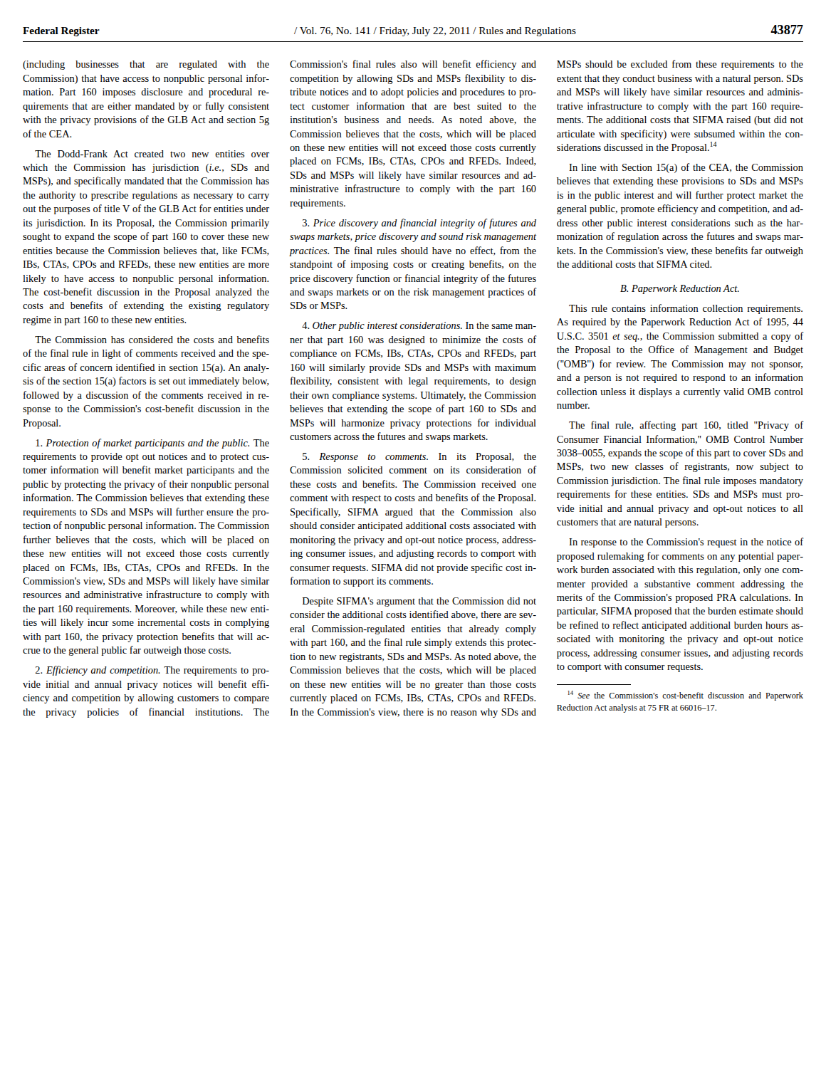Federal Register / Vol. 76, No. 141 / Friday, July 22, 2011 / Rules and Regulations 43877
(including businesses that are regulated with the Commission) that have access to nonpublic personal information. Part 160 imposes disclosure and procedural requirements that are either mandated by or fully consistent with the privacy provisions of the GLB Act and section 5g of the CEA.
The Dodd-Frank Act created two new entities over which the Commission has jurisdiction (i.e., SDs and MSPs), and specifically mandated that the Commission has the authority to prescribe regulations as necessary to carry out the purposes of title V of the GLB Act for entities under its jurisdiction. In its Proposal, the Commission primarily sought to expand the scope of part 160 to cover these new entities because the Commission believes that, like FCMs, IBs, CTAs, CPOs and RFEDs, these new entities are more likely to have access to nonpublic personal information. The cost-benefit discussion in the Proposal analyzed the costs and benefits of extending the existing regulatory regime in part 160 to these new entities.
The Commission has considered the costs and benefits of the final rule in light of comments received and the specific areas of concern identified in section 15(a). An analysis of the section 15(a) factors is set out immediately below, followed by a discussion of the comments received in response to the Commission's cost-benefit discussion in the Proposal.
1. Protection of market participants and the public. The requirements to provide opt out notices and to protect customer information will benefit market participants and the public by protecting the privacy of their nonpublic personal information. The Commission believes that extending these requirements to SDs and MSPs will further ensure the protection of nonpublic personal information. The Commission further believes that the costs, which will be placed on these new entities will not exceed those costs currently placed on FCMs, IBs, CTAs, CPOs and RFEDs. In the Commission's view, SDs and MSPs will likely have similar resources and administrative infrastructure to comply with the part 160 requirements. Moreover, while these new entities will likely incur some incremental costs in complying with part 160, the privacy protection benefits that will accrue to the general public far outweigh those costs.
2. Efficiency and competition. The requirements to provide initial and annual privacy notices will benefit efficiency and competition by allowing customers to compare the privacy policies of financial institutions. The Commission's final rules also will benefit efficiency and competition by allowing SDs and MSPs flexibility to distribute notices and to adopt policies and procedures to protect customer information that are best suited to the institution's business and needs. As noted above, the Commission believes that the costs, which will be placed on these new entities will not exceed those costs currently placed on FCMs, IBs, CTAs, CPOs and RFEDs. Indeed, SDs and MSPs will likely have similar resources and administrative infrastructure to comply with the part 160 requirements.
3. Price discovery and financial integrity of futures and swaps markets, price discovery and sound risk management practices. The final rules should have no effect, from the standpoint of imposing costs or creating benefits, on the price discovery function or financial integrity of the futures and swaps markets or on the risk management practices of SDs or MSPs.
4. Other public interest considerations. In the same manner that part 160 was designed to minimize the costs of compliance on FCMs, IBs, CTAs, CPOs and RFEDs, part 160 will similarly provide SDs and MSPs with maximum flexibility, consistent with legal requirements, to design their own compliance systems. Ultimately, the Commission believes that extending the scope of part 160 to SDs and MSPs will harmonize privacy protections for individual customers across the futures and swaps markets.
5. Response to comments. In its Proposal, the Commission solicited comment on its consideration of these costs and benefits. The Commission received one comment with respect to costs and benefits of the Proposal. Specifically, SIFMA argued that the Commission also should consider anticipated additional costs associated with monitoring the privacy and opt-out notice process, addressing consumer issues, and adjusting records to comport with consumer requests. SIFMA did not provide specific cost information to support its comments.
Despite SIFMA's argument that the Commission did not consider the additional costs identified above, there are several Commission-regulated entities that already comply with part 160, and the final rule simply extends this protection to new registrants, SDs and MSPs. As noted above, the Commission believes that the costs, which will be placed on these new entities will be no greater than those costs currently placed on FCMs, IBs, CTAs, CPOs and RFEDs. In the Commission's view, there is no reason why SDs and MSPs should be excluded from these requirements to the extent that they conduct business with a natural person. SDs and MSPs will likely have similar resources and administrative infrastructure to comply with the part 160 requirements. The additional costs that SIFMA raised (but did not articulate with specificity) were subsumed within the considerations discussed in the Proposal.14
In line with Section 15(a) of the CEA, the Commission believes that extending these provisions to SDs and MSPs is in the public interest and will further protect market the general public, promote efficiency and competition, and address other public interest considerations such as the harmonization of regulation across the futures and swaps markets. In the Commission's view, these benefits far outweigh the additional costs that SIFMA cited.
B. Paperwork Reduction Act.
This rule contains information collection requirements. As required by the Paperwork Reduction Act of 1995, 44 U.S.C. 3501 et seq., the Commission submitted a copy of the Proposal to the Office of Management and Budget (''OMB'') for review. The Commission may not sponsor, and a person is not required to respond to an information collection unless it displays a currently valid OMB control number.
The final rule, affecting part 160, titled ''Privacy of Consumer Financial Information,'' OMB Control Number 3038–0055, expands the scope of this part to cover SDs and MSPs, two new classes of registrants, now subject to Commission jurisdiction. The final rule imposes mandatory requirements for these entities. SDs and MSPs must provide initial and annual privacy and opt-out notices to all customers that are natural persons.
In response to the Commission's request in the notice of proposed rulemaking for comments on any potential paperwork burden associated with this regulation, only one commenter provided a substantive comment addressing the merits of the Commission's proposed PRA calculations. In particular, SIFMA proposed that the burden estimate should be refined to reflect anticipated additional burden hours associated with monitoring the privacy and opt-out notice process, addressing consumer issues, and adjusting records to comport with consumer requests.
14 See the Commission's cost-benefit discussion and Paperwork Reduction Act analysis at 75 FR at 66016–17.